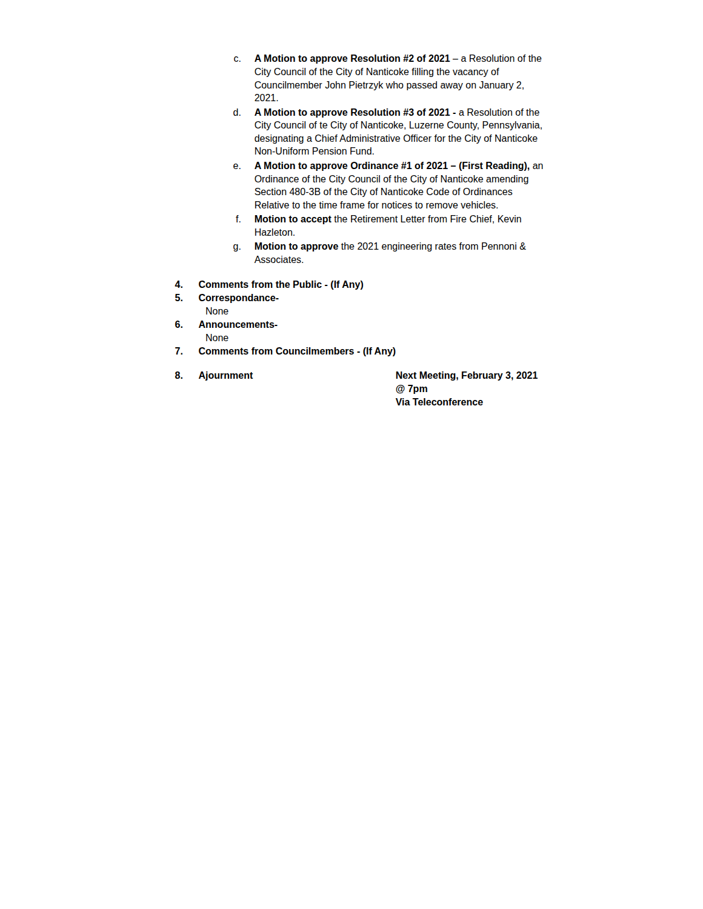A Motion to approve Resolution #2 of 2021 – a Resolution of the City Council of the City of Nanticoke filling the vacancy of Councilmember John Pietrzyk who passed away on January 2, 2021.
A Motion to approve Resolution #3 of 2021 - a Resolution of the City Council of te City of Nanticoke, Luzerne County, Pennsylvania, designating a Chief Administrative Officer for the City of Nanticoke Non-Uniform Pension Fund.
A Motion to approve Ordinance #1 of 2021 – (First Reading), an Ordinance of the City Council of the City of Nanticoke amending Section 480-3B of the City of Nanticoke Code of Ordinances Relative to the time frame for notices to remove vehicles.
Motion to accept the Retirement Letter from Fire Chief, Kevin Hazleton.
Motion to approve the 2021 engineering rates from Pennoni & Associates.
Comments from the Public - (If Any)
Correspondance-
None
Announcements-
None
Comments from Councilmembers - (If Any)
Ajournment
Next Meeting, February 3, 2021 @ 7pm
Via Teleconference